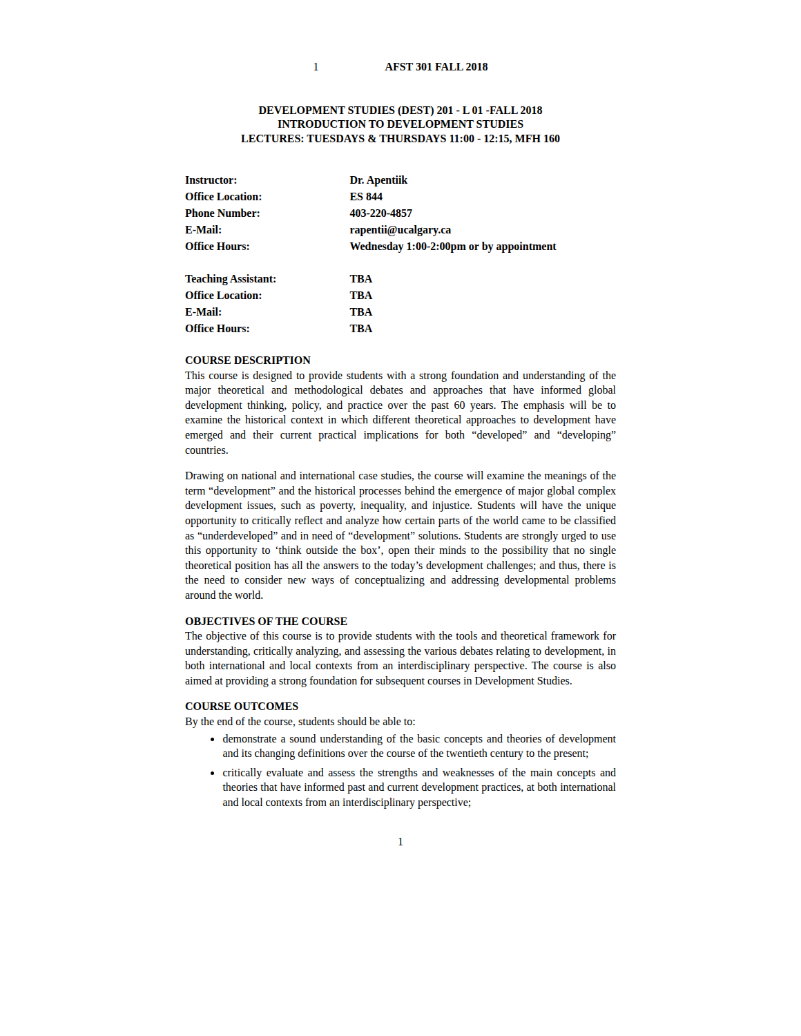1 AFST 301 FALL 2018
DEVELOPMENT STUDIES (DEST) 201 - L 01 -FALL 2018
INTRODUCTION TO DEVELOPMENT STUDIES
LECTURES: TUESDAYS & THURSDAYS 11:00 - 12:15, MFH 160
| Instructor: | Dr. Apentiik |
| Office Location: | ES 844 |
| Phone Number: | 403-220-4857 |
| E-Mail: | rapentii@ucalgary.ca |
| Office Hours: | Wednesday 1:00-2:00pm or by appointment |
| Teaching Assistant: | TBA |
| Office Location: | TBA |
| E-Mail: | TBA |
| Office Hours: | TBA |
Course Description
This course is designed to provide students with a strong foundation and understanding of the major theoretical and methodological debates and approaches that have informed global development thinking, policy, and practice over the past 60 years. The emphasis will be to examine the historical context in which different theoretical approaches to development have emerged and their current practical implications for both “developed” and “developing” countries.
Drawing on national and international case studies, the course will examine the meanings of the term “development” and the historical processes behind the emergence of major global complex development issues, such as poverty, inequality, and injustice. Students will have the unique opportunity to critically reflect and analyze how certain parts of the world came to be classified as “underdeveloped” and in need of “development” solutions. Students are strongly urged to use this opportunity to ‘think outside the box’, open their minds to the possibility that no single theoretical position has all the answers to the today’s development challenges; and thus, there is the need to consider new ways of conceptualizing and addressing developmental problems around the world.
Objectives of the Course
The objective of this course is to provide students with the tools and theoretical framework for understanding, critically analyzing, and assessing the various debates relating to development, in both international and local contexts from an interdisciplinary perspective. The course is also aimed at providing a strong foundation for subsequent courses in Development Studies.
Course Outcomes
By the end of the course, students should be able to:
demonstrate a sound understanding of the basic concepts and theories of development and its changing definitions over the course of the twentieth century to the present;
critically evaluate and assess the strengths and weaknesses of the main concepts and theories that have informed past and current development practices, at both international and local contexts from an interdisciplinary perspective;
1